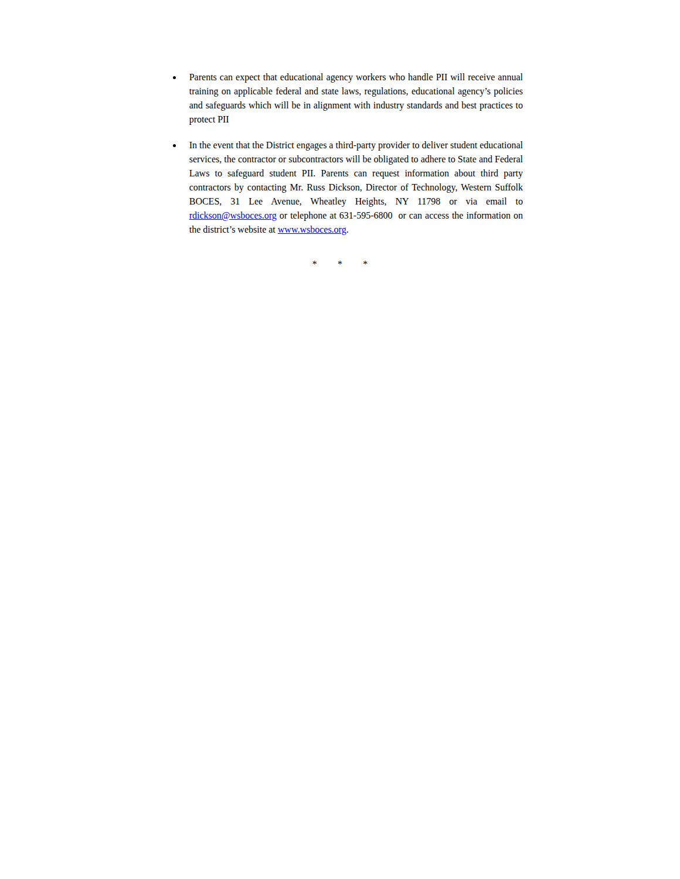Parents can expect that educational agency workers who handle PII will receive annual training on applicable federal and state laws, regulations, educational agency’s policies and safeguards which will be in alignment with industry standards and best practices to protect PII
In the event that the District engages a third-party provider to deliver student educational services, the contractor or subcontractors will be obligated to adhere to State and Federal Laws to safeguard student PII. Parents can request information about third party contractors by contacting Mr. Russ Dickson, Director of Technology, Western Suffolk BOCES, 31 Lee Avenue, Wheatley Heights, NY 11798 or via email to rdickson@wsboces.org or telephone at 631-595-6800 or can access the information on the district’s website at www.wsboces.org.
***